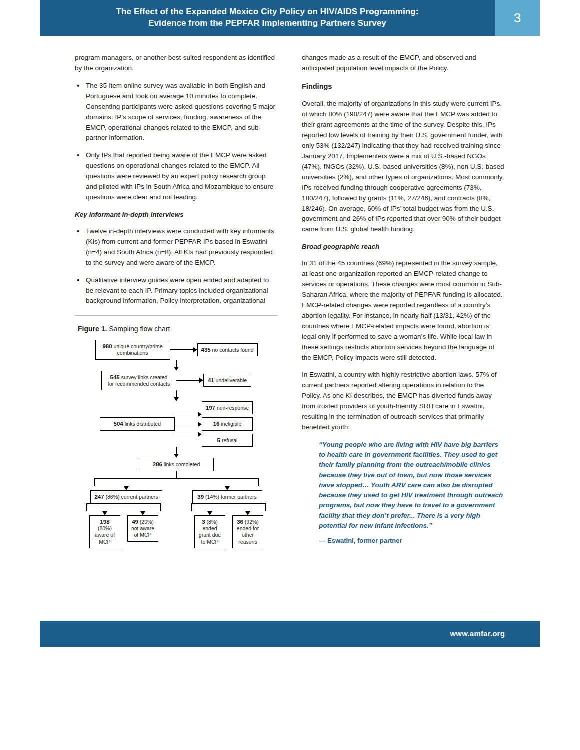The Effect of the Expanded Mexico City Policy on HIV/AIDS Programming:
Evidence from the PEPFAR Implementing Partners Survey
3
program managers, or another best-suited respondent as identified by the organization.
The 35-item online survey was available in both English and Portuguese and took on average 10 minutes to complete. Consenting participants were asked questions covering 5 major domains: IP’s scope of services, funding, awareness of the EMCP, operational changes related to the EMCP, and sub-partner information.
Only IPs that reported being aware of the EMCP were asked questions on operational changes related to the EMCP. All questions were reviewed by an expert policy research group and piloted with IPs in South Africa and Mozambique to ensure questions were clear and not leading.
Key informant in-depth interviews
Twelve in-depth interviews were conducted with key informants (KIs) from current and former PEPFAR IPs based in Eswatini (n=4) and South Africa (n=8). All KIs had previously responded to the survey and were aware of the EMCP.
Qualitative interview guides were open ended and adapted to be relevant to each IP. Primary topics included organizational background information, Policy interpretation, organizational
Figure 1. Sampling flow chart
980 unique country/prime
combinations
435 no contacts found
545 survey links created
for recommended contacts
41 undeliverable
504 links distributed
197 non-response
16 ineligible
5 refusal
286 links completed
247 (86%) current partners
39 (14%) former partners
198
(80%)
aware of
MCP
49 (20%)
not aware
of MCP
3 (8%)
ended
grant due
to MCP
36 (92%)
ended for
other
reasons
changes made as a result of the EMCP, and observed and anticipated population level impacts of the Policy.
Findings
Overall, the majority of organizations in this study were current IPs, of which 80% (198/247) were aware that the EMCP was added to their grant agreements at the time of the survey. Despite this, IPs reported low levels of training by their U.S. government funder, with only 53% (132/247) indicating that they had received training since January 2017. Implementers were a mix of U.S.-based NGOs (47%), fNGOs (32%), U.S.-based universities (8%), non U.S.-based universities (2%), and other types of organizations. Most commonly, IPs received funding through cooperative agreements (73%, 180/247), followed by grants (11%, 27/246), and contracts (8%, 18/246). On average, 60% of IPs’ total budget was from the U.S. government and 26% of IPs reported that over 90% of their budget came from U.S. global health funding.
Broad geographic reach
In 31 of the 45 countries (69%) represented in the survey sample, at least one organization reported an EMCP-related change to services or operations. These changes were most common in Sub-Saharan Africa, where the majority of PEPFAR funding is allocated. EMCP-related changes were reported regardless of a country’s abortion legality. For instance, in nearly half (13/31, 42%) of the countries where EMCP-related impacts were found, abortion is legal only if performed to save a woman’s life. While local law in these settings restricts abortion services beyond the language of the EMCP, Policy impacts were still detected.
In Eswatini, a country with highly restrictive abortion laws, 57% of current partners reported altering operations in relation to the Policy. As one KI describes, the EMCP has diverted funds away from trusted providers of youth-friendly SRH care in Eswatini, resulting in the termination of outreach services that primarily benefited youth:
“Young people who are living with HIV have big barriers to health care in government facilities. They used to get their family planning from the outreach/mobile clinics because they live out of town, but now those services have stopped… Youth ARV care can also be disrupted because they used to get HIV treatment through outreach programs, but now they have to travel to a government facility that they don’t prefer... There is a very high potential for new infant infections.”
—Eswatini, former partner
www.amfar.org